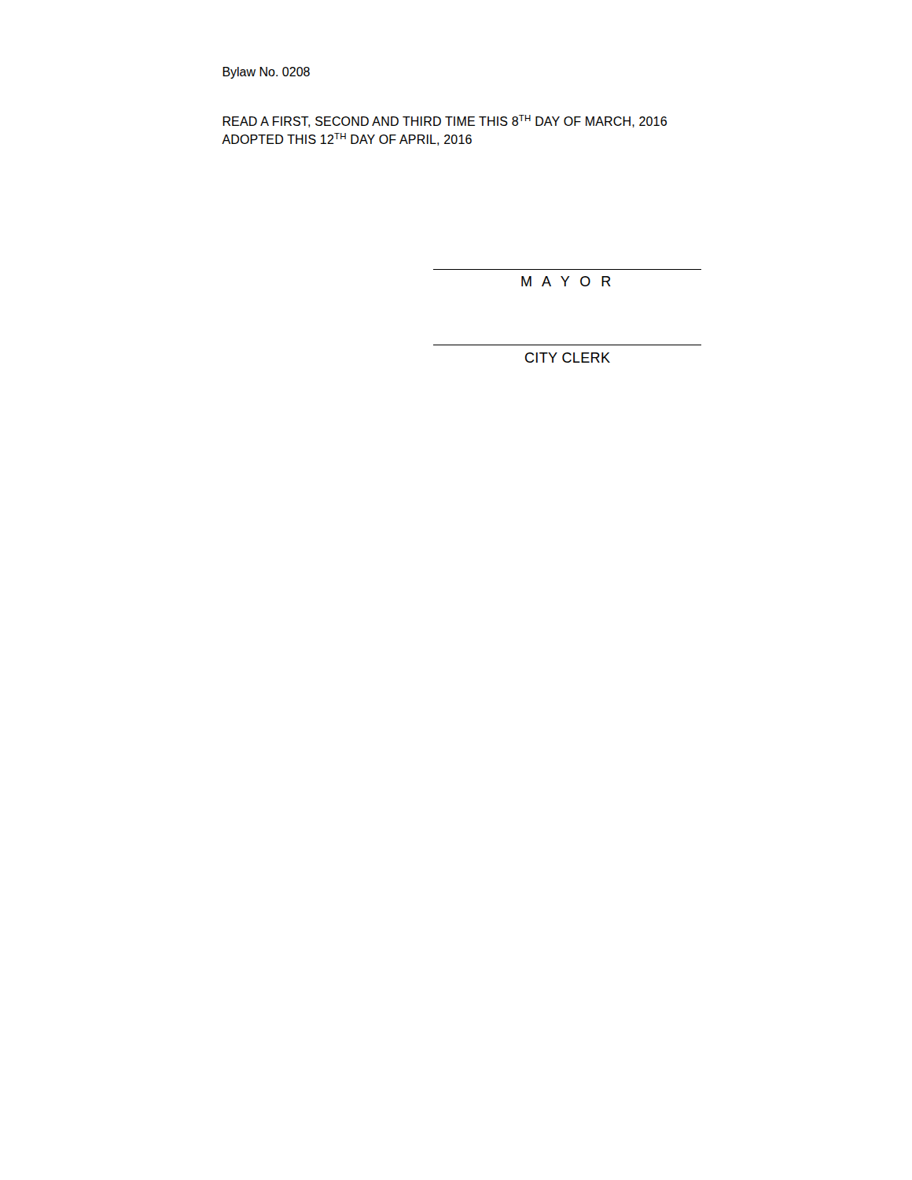Bylaw No. 0208
READ A FIRST, SECOND AND THIRD TIME THIS 8TH DAY OF MARCH, 2016
ADOPTED THIS 12TH DAY OF APRIL, 2016
M A Y O R
CITY CLERK